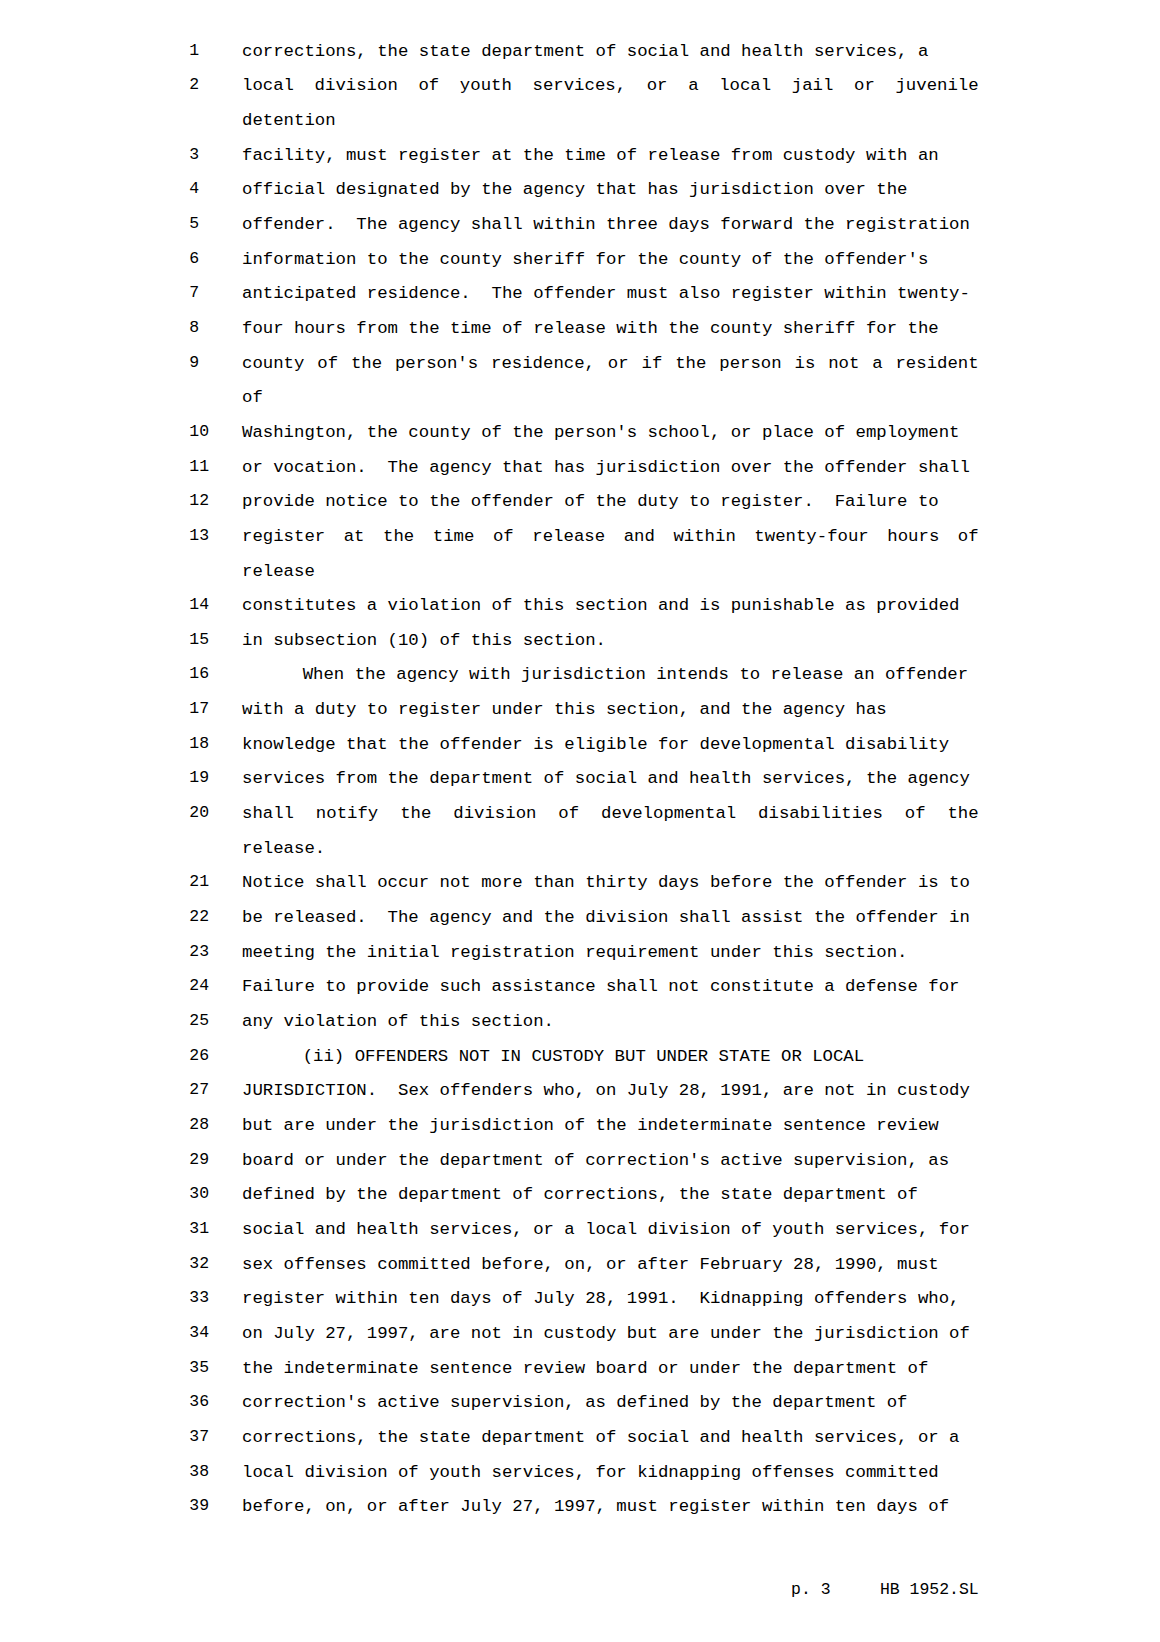corrections, the state department of social and health services, a
local division of youth services, or a local jail or juvenile detention
facility, must register at the time of release from custody with an
official designated by the agency that has jurisdiction over the
offender. The agency shall within three days forward the registration
information to the county sheriff for the county of the offender's
anticipated residence. The offender must also register within twenty-
four hours from the time of release with the county sheriff for the
county of the person's residence, or if the person is not a resident of
Washington, the county of the person's school, or place of employment
or vocation. The agency that has jurisdiction over the offender shall
provide notice to the offender of the duty to register. Failure to
register at the time of release and within twenty-four hours of release
constitutes a violation of this section and is punishable as provided
in subsection (10) of this section.
When the agency with jurisdiction intends to release an offender
with a duty to register under this section, and the agency has
knowledge that the offender is eligible for developmental disability
services from the department of social and health services, the agency
shall notify the division of developmental disabilities of the release.
Notice shall occur not more than thirty days before the offender is to
be released. The agency and the division shall assist the offender in
meeting the initial registration requirement under this section.
Failure to provide such assistance shall not constitute a defense for
any violation of this section.
(ii) OFFENDERS NOT IN CUSTODY BUT UNDER STATE OR LOCAL
JURISDICTION. Sex offenders who, on July 28, 1991, are not in custody
but are under the jurisdiction of the indeterminate sentence review
board or under the department of correction's active supervision, as
defined by the department of corrections, the state department of
social and health services, or a local division of youth services, for
sex offenses committed before, on, or after February 28, 1990, must
register within ten days of July 28, 1991. Kidnapping offenders who,
on July 27, 1997, are not in custody but are under the jurisdiction of
the indeterminate sentence review board or under the department of
correction's active supervision, as defined by the department of
corrections, the state department of social and health services, or a
local division of youth services, for kidnapping offenses committed
before, on, or after July 27, 1997, must register within ten days of
p. 3 HB 1952.SL